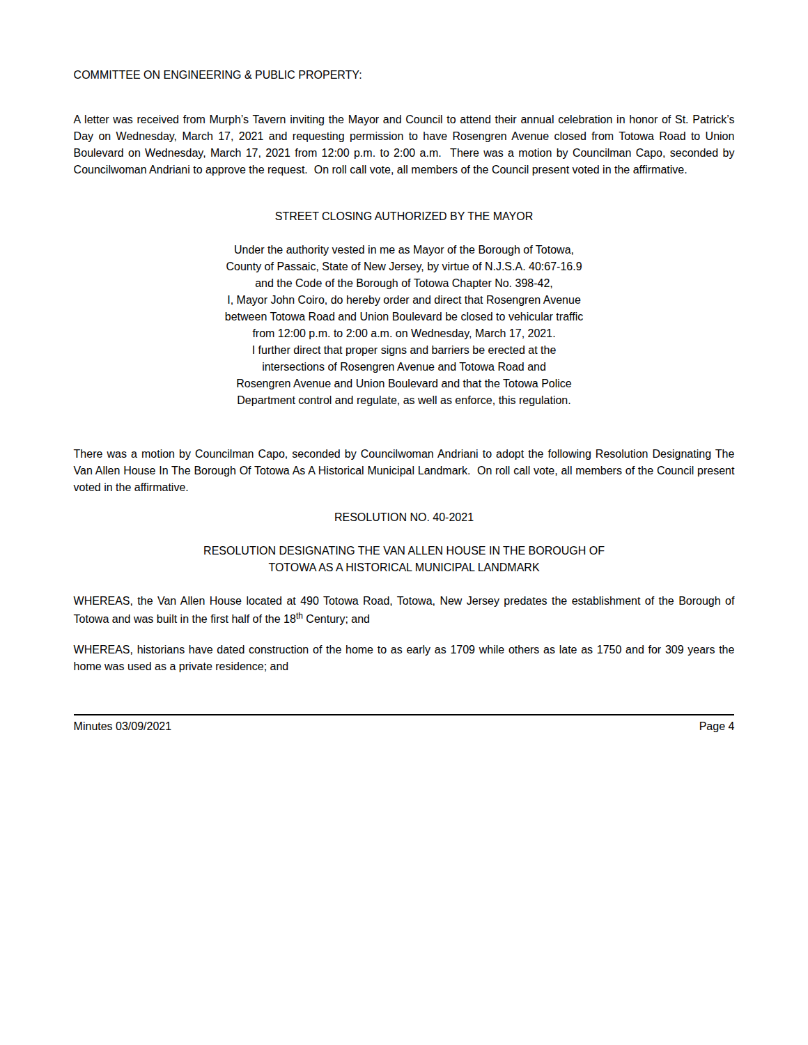COMMITTEE ON ENGINEERING & PUBLIC PROPERTY:
A letter was received from Murph’s Tavern inviting the Mayor and Council to attend their annual celebration in honor of St. Patrick’s Day on Wednesday, March 17, 2021 and requesting permission to have Rosengren Avenue closed from Totowa Road to Union Boulevard on Wednesday, March 17, 2021 from 12:00 p.m. to 2:00 a.m. There was a motion by Councilman Capo, seconded by Councilwoman Andriani to approve the request. On roll call vote, all members of the Council present voted in the affirmative.
STREET CLOSING AUTHORIZED BY THE MAYOR
Under the authority vested in me as Mayor of the Borough of Totowa,
County of Passaic, State of New Jersey, by virtue of N.J.S.A. 40:67-16.9
and the Code of the Borough of Totowa Chapter No. 398-42,
I, Mayor John Coiro, do hereby order and direct that Rosengren Avenue
between Totowa Road and Union Boulevard be closed to vehicular traffic
from 12:00 p.m. to 2:00 a.m. on Wednesday, March 17, 2021.
I further direct that proper signs and barriers be erected at the
intersections of Rosengren Avenue and Totowa Road and
Rosengren Avenue and Union Boulevard and that the Totowa Police
Department control and regulate, as well as enforce, this regulation.
There was a motion by Councilman Capo, seconded by Councilwoman Andriani to adopt the following Resolution Designating The Van Allen House In The Borough Of Totowa As A Historical Municipal Landmark. On roll call vote, all members of the Council present voted in the affirmative.
RESOLUTION NO. 40-2021
RESOLUTION DESIGNATING THE VAN ALLEN HOUSE IN THE BOROUGH OF
TOTOWA AS A HISTORICAL MUNICIPAL LANDMARK
WHEREAS, the Van Allen House located at 490 Totowa Road, Totowa, New Jersey predates the establishment of the Borough of Totowa and was built in the first half of the 18th Century; and
WHEREAS, historians have dated construction of the home to as early as 1709 while others as late as 1750 and for 309 years the home was used as a private residence; and
Minutes 03/09/2021 Page 4